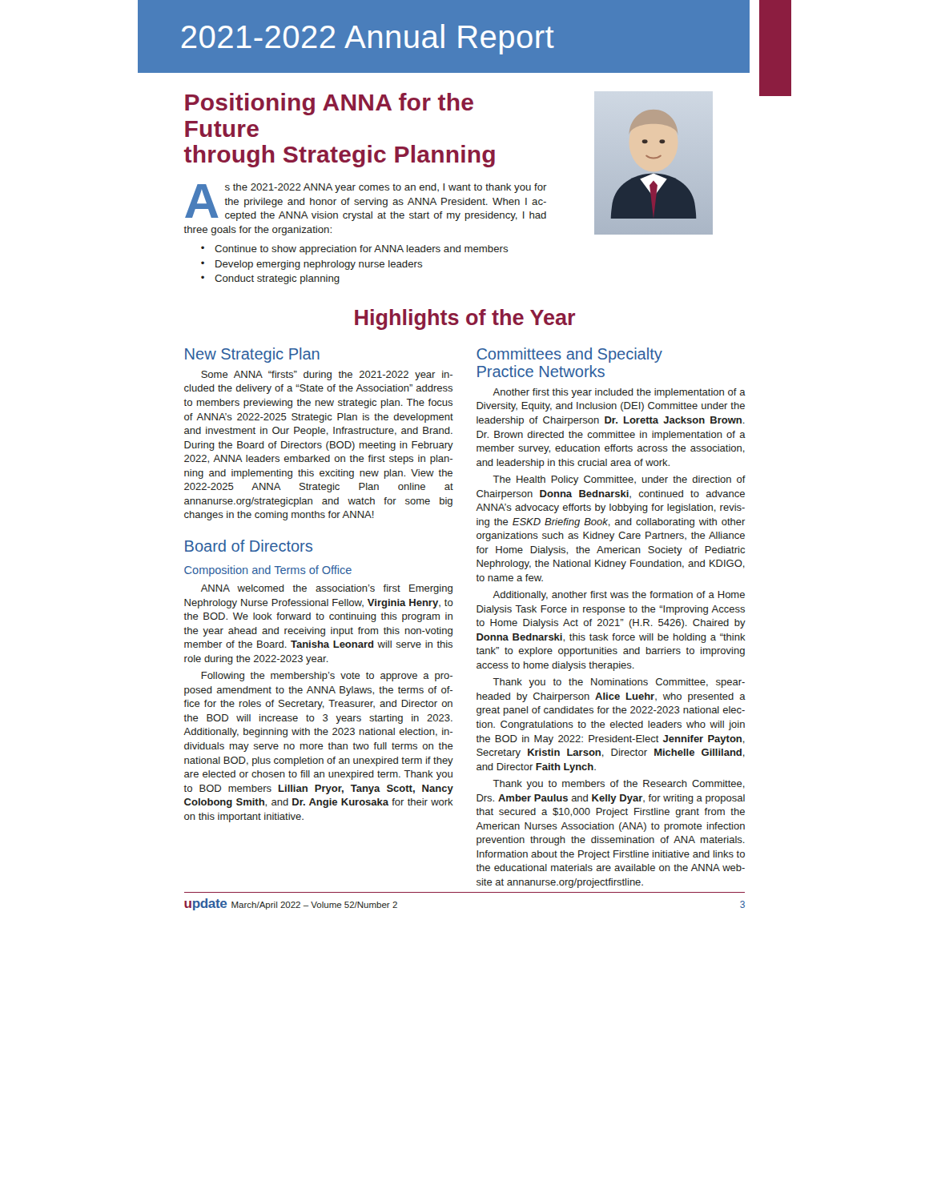2021-2022 Annual Report
Positioning ANNA for the Future
through Strategic Planning
A s the 2021-2022 ANNA year comes to an end, I want to thank you for the privilege and honor of serving as ANNA President. When I accepted the ANNA vision crystal at the start of my presidency, I had three goals for the organization:
Continue to show appreciation for ANNA leaders and members
Develop emerging nephrology nurse leaders
Conduct strategic planning
Highlights of the Year
New Strategic Plan
Some ANNA “firsts” during the 2021-2022 year included the delivery of a “State of the Association” address to members previewing the new strategic plan. The focus of ANNA’s 2022-2025 Strategic Plan is the development and investment in Our People, Infrastructure, and Brand. During the Board of Directors (BOD) meeting in February 2022, ANNA leaders embarked on the first steps in planning and implementing this exciting new plan. View the 2022-2025 ANNA Strategic Plan online at annanurse.org/strategicplan and watch for some big changes in the coming months for ANNA!
Board of Directors
Composition and Terms of Office
ANNA welcomed the association’s first Emerging Nephrology Nurse Professional Fellow, Virginia Henry, to the BOD. We look forward to continuing this program in the year ahead and receiving input from this non-voting member of the Board. Tanisha Leonard will serve in this role during the 2022-2023 year.
Following the membership’s vote to approve a proposed amendment to the ANNA Bylaws, the terms of office for the roles of Secretary, Treasurer, and Director on the BOD will increase to 3 years starting in 2023. Additionally, beginning with the 2023 national election, individuals may serve no more than two full terms on the national BOD, plus completion of an unexpired term if they are elected or chosen to fill an unexpired term. Thank you to BOD members Lillian Pryor, Tanya Scott, Nancy Colobong Smith, and Dr. Angie Kurosaka for their work on this important initiative.
Committees and Specialty
Practice Networks
Another first this year included the implementation of a Diversity, Equity, and Inclusion (DEI) Committee under the leadership of Chairperson Dr. Loretta Jackson Brown. Dr. Brown directed the committee in implementation of a member survey, education efforts across the association, and leadership in this crucial area of work.
The Health Policy Committee, under the direction of Chairperson Donna Bednarski, continued to advance ANNA’s advocacy efforts by lobbying for legislation, revising the ESKD Briefing Book, and collaborating with other organizations such as Kidney Care Partners, the Alliance for Home Dialysis, the American Society of Pediatric Nephrology, the National Kidney Foundation, and KDIGO, to name a few.
Additionally, another first was the formation of a Home Dialysis Task Force in response to the “Improving Access to Home Dialysis Act of 2021” (H.R. 5426). Chaired by Donna Bednarski, this task force will be holding a “think tank” to explore opportunities and barriers to improving access to home dialysis therapies.
Thank you to the Nominations Committee, spearheaded by Chairperson Alice Luehr, who presented a great panel of candidates for the 2022-2023 national election. Congratulations to the elected leaders who will join the BOD in May 2022: President-Elect Jennifer Payton, Secretary Kristin Larson, Director Michelle Gilliland, and Director Faith Lynch.
Thank you to members of the Research Committee, Drs. Amber Paulus and Kelly Dyar, for writing a proposal that secured a $10,000 Project Firstline grant from the American Nurses Association (ANA) to promote infection prevention through the dissemination of ANA materials. Information about the Project Firstline initiative and links to the educational materials are available on the ANNA website at annanurse.org/projectfirstline.
update March/April 2022 – Volume 52/Number 2
3